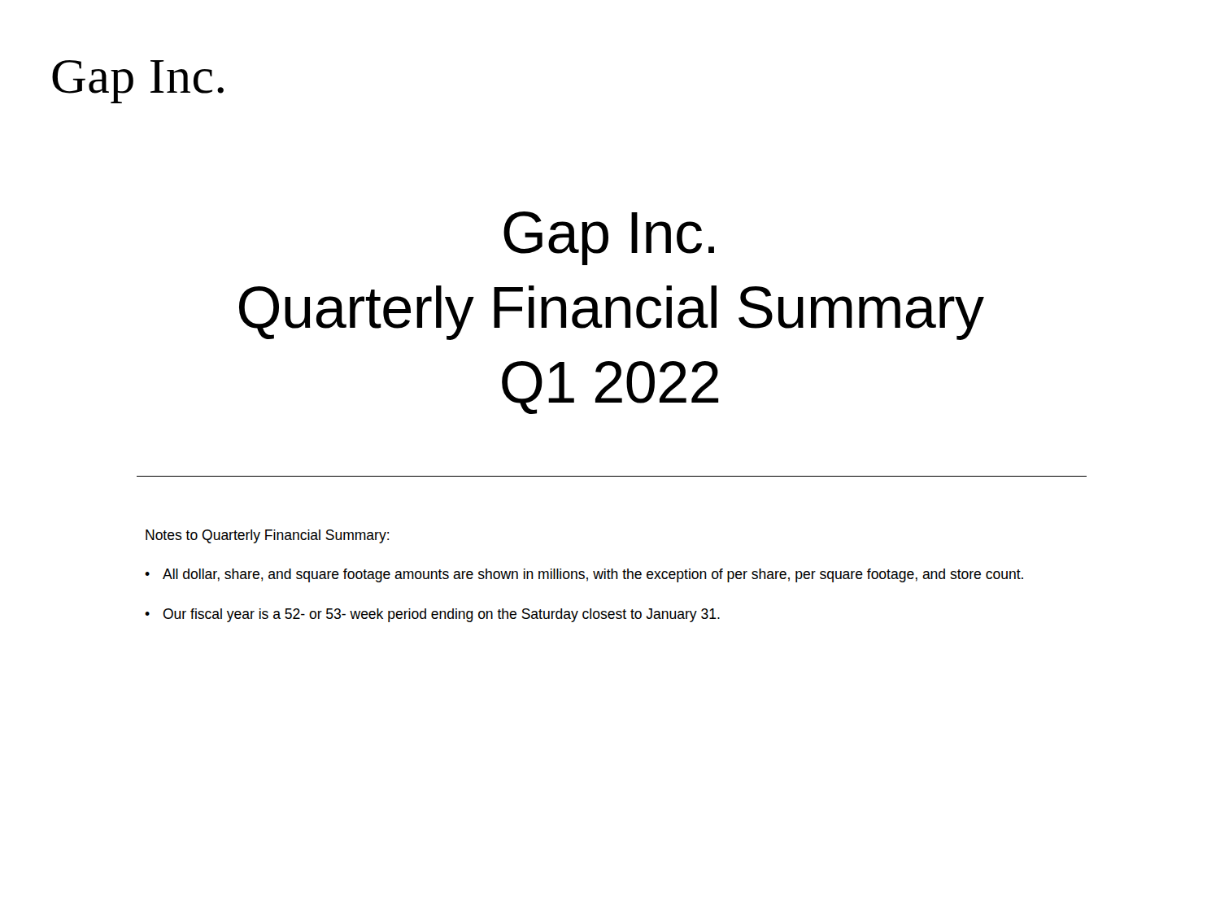Gap Inc.
Gap Inc.
Quarterly Financial Summary
Q1 2022
Notes to Quarterly Financial Summary:
All dollar, share, and square footage amounts are shown in millions, with the exception of per share, per square footage, and store count.
Our fiscal year is a 52- or 53- week period ending on the Saturday closest to January 31.